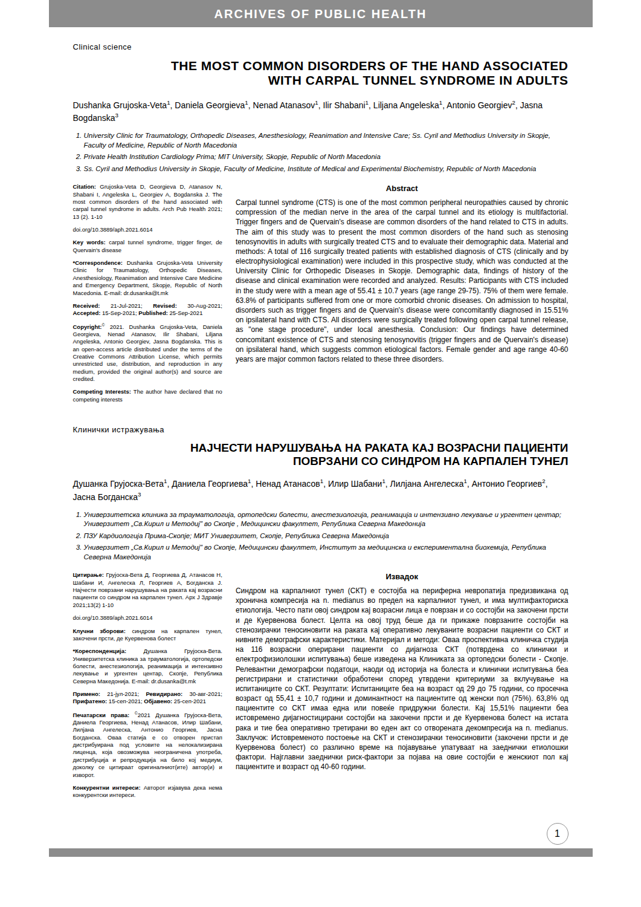ARCHIVES OF PUBLIC HEALTH
Clinical science
THE MOST COMMON DISORDERS OF THE HAND ASSOCIATED
WITH CARPAL TUNNEL SYNDROME IN ADULTS
Dushanka Grujoska-Veta1, Daniela Georgieva1, Nenad Atanasov1, Ilir Shabani1, Liljana Angeleska1, Antonio Georgiev2, Jasna Bogdanska3
University Clinic for Traumatology, Orthopedic Diseases, Anesthesiology, Reanimation and Intensive Care; Ss. Cyril and Methodius University in Skopje, Faculty of Medicine, Republic of North Macedonia
Private Health Institution Cardiology Prima; MIT University, Skopje, Republic of North Macedonia
Ss. Cyril and Methodius University in Skopje, Faculty of Medicine, Institute of Medical and Experimental Biochemistry, Republic of North Macedonia
Citation: Grujoska-Veta D, Georgieva D, Atanasov N, Shabani I, Angeleska L, Georgiev A, Bogdanska J. The most common disorders of the hand associated with carpal tunnel syndrome in adults. Arch Pub Health 2021; 13 (2). 1-10
doi.org/10.3889/aph.2021.6014
Key words: carpal tunnel syndrome, trigger finger, de Quervain's disease
*Correspondence: Dushanka Grujoska-Veta University Clinic for Traumatology, Orthopedic Diseases, Anesthesiology, Reanimation and Intensive Care Medicine and Emergency Department, Skopje, Republic of North Macedonia. E-mail: dr.dusanka@t.mk
Received: 21-Jul-2021; Revised: 30-Aug-2021; Accepted: 15-Sep-2021; Published: 25-Sep-2021
Copyright:© 2021. Dushanka Grujoska-Veta, Daniela Georgieva, Nenad Atanasov, Ilir Shabani, Liljana Angeleska, Antonio Georgiev, Jasna Bogdanska. This is an open-access article distributed under the terms of the Creative Commons Attribution License, which permits unrestricted use, distribution, and reproduction in any medium, provided the original author(s) and source are credited.
Competing Interests: The author have declared that no competing interests
Abstract
Carpal tunnel syndrome (CTS) is one of the most common peripheral neuropathies caused by chronic compression of the median nerve in the area of the carpal tunnel and its etiology is multifactorial. Trigger fingers and de Quervain's disease are common disorders of the hand related to CTS in adults. The aim of this study was to present the most common disorders of the hand such as stenosing tenosynovitis in adults with surgically treated CTS and to evaluate their demographic data. Material and methods: A total of 116 surgically treated patients with established diagnosis of CTS (clinically and by electrophysiological examination) were included in this prospective study, which was conducted at the University Clinic for Orthopedic Diseases in Skopje. Demographic data, findings of history of the disease and clinical examination were recorded and analyzed. Results: Participants with CTS included in the study were with a mean age of 55.41 ± 10.7 years (age range 29-75). 75% of them were female. 63.8% of participants suffered from one or more comorbid chronic diseases. On admission to hospital, disorders such as trigger fingers and de Quervain's disease were concomitantly diagnosed in 15.51% on ipsilateral hand with CTS. All disorders were surgically treated following open carpal tunnel release, as "one stage procedure", under local anesthesia. Conclusion: Our findings have determined concomitant existence of CTS and stenosing tenosynovitis (trigger fingers and de Quervain's disease) on ipsilateral hand, which suggests common etiological factors. Female gender and age range 40-60 years are major common factors related to these three disorders.
Клинички истражувања
НАЈЧЕСТИ НАРУШУВАЊА НА РАКАТА КАЈ ВОЗРАСНИ ПАЦИЕНТИ
ПОВРЗАНИ СО СИНДРОМ НА КАРПАЛЕН ТУНЕЛ
Душанка Грујоска-Вета1, Даниела Георгиева1, Ненад Атанасов1, Илир Шабани1, Лилјана Ангелеска1, Антонио Георгиев2, Јасна Богданска3
Универзитетска клиника за трауматологија, ортопедски болести, анестезиологија, реанимација и интензивно лекување и ургентен центар; Универзитет „Св.Кирил и Методиј" во Скопје , Медицински факултет, Република Северна Македонија
ПЗУ Кардиологија Прима-Скопје; МИТ Универзитет, Скопје, Република Северна Македонија
Универзитет „Св.Кирил и Методиј" во Скопје, Медицински факултет, Институт за медицинска и експериментална биохемија, Република Северна Македонија
Цитирање: Грујоска-Вета Д, Георгиева Д, Атанасов Н, Шабани И, Ангелеска Л, Георгиев А, Богданска Ј. Најчести поврзани нарушувања на раката кај возрасни пациенти со синдром на карпален тунел. Арх Ј Здравје 2021;13(2) 1-10
doi.org/10.3889/aph.2021.6014
Клучни зборови: синдром на карпален тунел, закочени прсти, де Куервенова болест
*Кореспонденција: Душанка Грујоска-Вета. Универзитетска клиника за трауматологија, ортопедски болести, анестезиологија, реанимација и интензивно лекување и ургентен центар, Скопје, Република Северна Македонија. E-mail: dr.dusanka@t.mk
Примено: 21-јул-2021; Ревидирано: 30-авг-2021; Прифатено: 15-сеп-2021; Објавено: 25-сеп-2021
Печатарски права: ©2021 Душанка Грујоска-Вета, Даниела Георгиева, Ненад Атанасов, Илир Шабани, Лилјана Ангелеска, Антонио Георгиев, Јасна Богданска. Оваа статија е со отворен пристап дистрибуирана под условите на нелокализирана лиценца, која овозможува неограничена употреба, дистрибуција и репродукција на било кој медиум, доколку се цитираат оригиналниот(ите) автор(и) и изворот.
Конкурентни интереси: Авторот изјавува дека нема конкурентски интереси.
Извадок
Синдром на карпалниот тунел (СКТ) е состојба на периферна невропатија предизвикана од хронична компресија на n. medianus во предел на карпалниот тунел, и има мултифакториска етиологија. Често пати овој синдром кај возрасни лица е поврзан и со состојби на закочени прсти и де Куервенова болест. Целта на овој труд беше да ги прикаже поврзаните состојби на стенозирачки теносиновити на раката кај оперативно лекуваните возрасни пациенти со СКТ и нивните демографски карактеристики. Материјал и методи: Оваа проспективна клиничка студија на 116 возрасни оперирани пациенти со дијагноза СКТ (потврдена со клинички и електрофизиолошки испитувања) беше изведена на Клиниката за ортопедски болести - Скопје. Релевантни демографски податоци, наоди од историја на болеста и клинички испитувања беа регистрирани и статистички обработени според утврдени критериуми за вклучување на испитаниците со СКТ. Резултати: Испитаниците беа на возраст од 29 до 75 години, со просечна возраст од 55,41 ± 10,7 години и доминантност на пациентите од женски пол (75%). 63,8% од пациентите со СКТ имаа една или повеќе придружни болести. Кај 15,51% пациенти беа истовремено дијагностицирани состојби на закочени прсти и де Куервенова болест на истата рака и тие беа оперативно третирани во еден акт со отворената декомпресија на n. medianus. Заклучок: Истовременото постоење на СКТ и стенозирачки теносиновити (закочени прсти и де Куервенова болест) со различно време на појавување упатуваат на заеднички етиолошки фактори. Најглавни заеднички риск-фактори за појава на овие состојби е женскиот пол кај пациентите и возраст од 40-60 години.
1